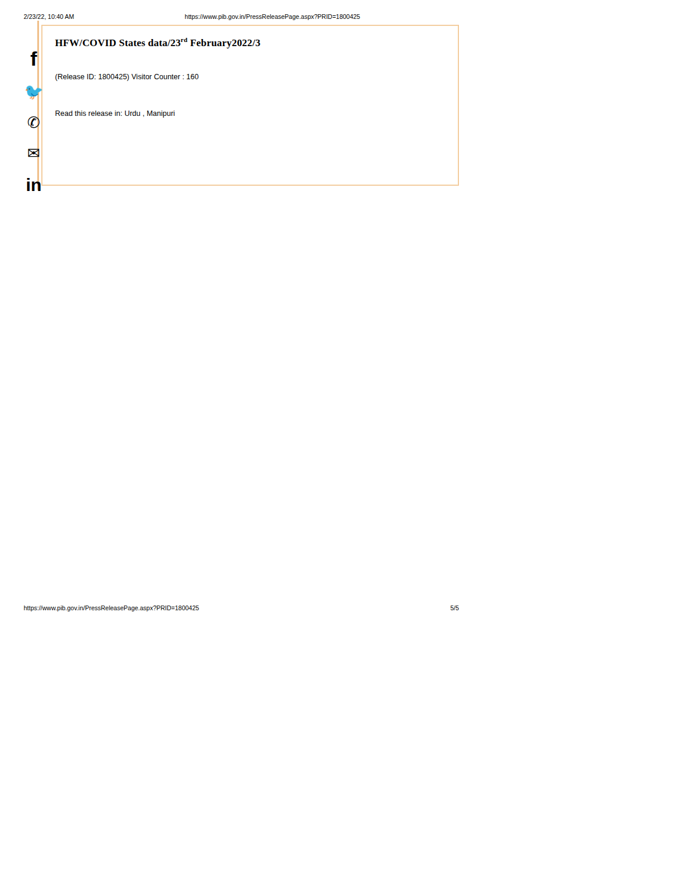2/23/22, 10:40 AM
https://www.pib.gov.in/PressReleasePage.aspx?PRID=1800425
f 🐦 ✆ ✉ in
HFW/COVID States data/23rd February2022/3
(Release ID: 1800425) Visitor Counter : 160
Read this release in: Urdu , Manipuri
https://www.pib.gov.in/PressReleasePage.aspx?PRID=1800425
5/5